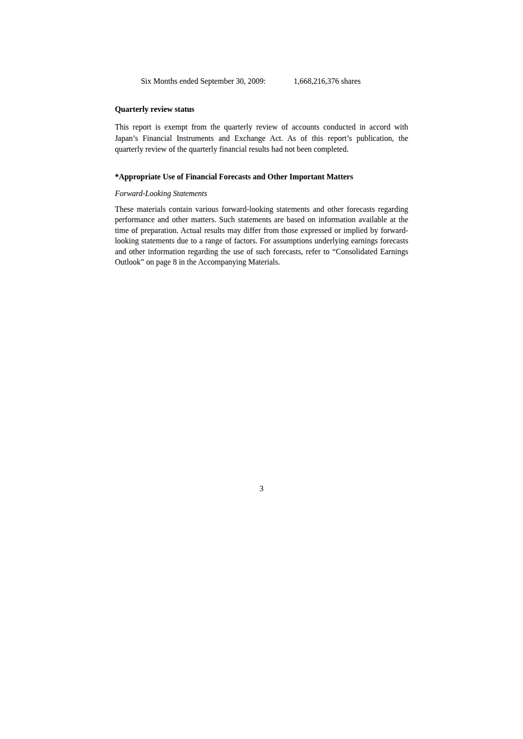Six Months ended September 30, 2009: 1,668,216,376 shares
Quarterly review status
This report is exempt from the quarterly review of accounts conducted in accord with Japan’s Financial Instruments and Exchange Act. As of this report’s publication, the quarterly review of the quarterly financial results had not been completed.
*Appropriate Use of Financial Forecasts and Other Important Matters
Forward-Looking Statements
These materials contain various forward-looking statements and other forecasts regarding performance and other matters. Such statements are based on information available at the time of preparation. Actual results may differ from those expressed or implied by forward-looking statements due to a range of factors. For assumptions underlying earnings forecasts and other information regarding the use of such forecasts, refer to “Consolidated Earnings Outlook” on page 8 in the Accompanying Materials.
3